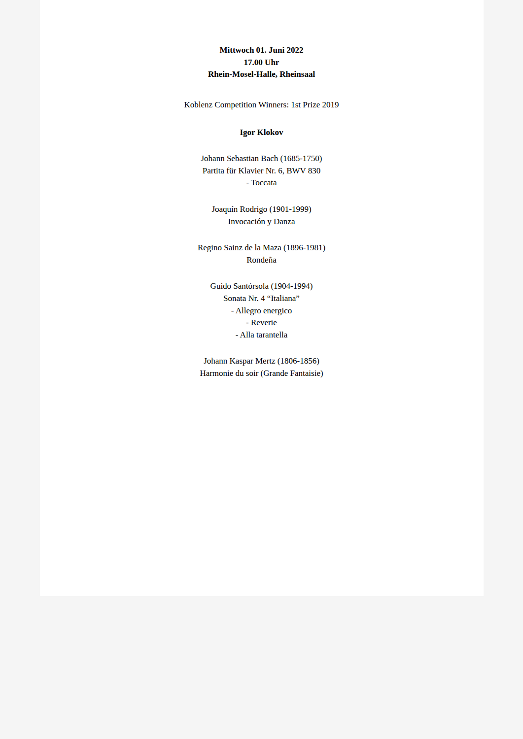Mittwoch 01. Juni 2022
17.00 Uhr
Rhein-Mosel-Halle, Rheinsaal
Koblenz Competition Winners: 1st Prize 2019
Igor Klokov
Johann Sebastian Bach (1685-1750)
Partita für Klavier Nr. 6, BWV 830
- Toccata
Joaquín Rodrigo (1901-1999)
Invocación y Danza
Regino Sainz de la Maza (1896-1981)
Rondeña
Guido Santórsola (1904-1994)
Sonata Nr. 4 “Italiana”
- Allegro energico
- Reverie
- Alla tarantella
Johann Kaspar Mertz (1806-1856)
Harmonie du soir (Grande Fantaisie)